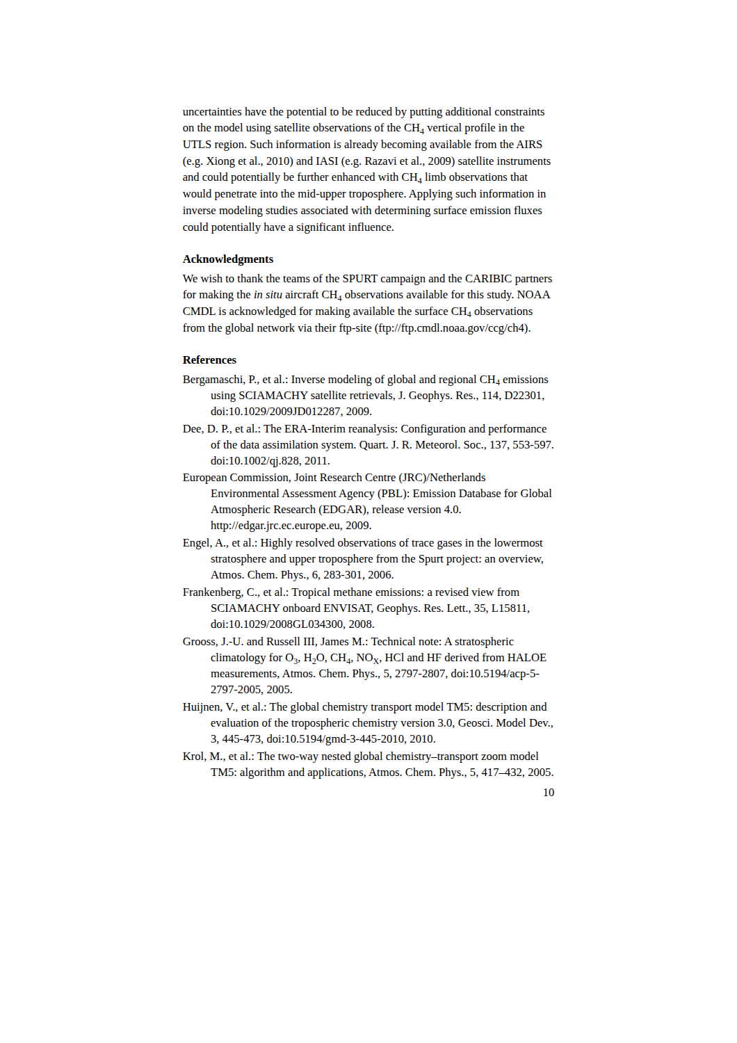uncertainties have the potential to be reduced by putting additional constraints on the model using satellite observations of the CH4 vertical profile in the UTLS region. Such information is already becoming available from the AIRS (e.g. Xiong et al., 2010) and IASI (e.g. Razavi et al., 2009) satellite instruments and could potentially be further enhanced with CH4 limb observations that would penetrate into the mid-upper troposphere. Applying such information in inverse modeling studies associated with determining surface emission fluxes could potentially have a significant influence.
Acknowledgments
We wish to thank the teams of the SPURT campaign and the CARIBIC partners for making the in situ aircraft CH4 observations available for this study. NOAA CMDL is acknowledged for making available the surface CH4 observations from the global network via their ftp-site (ftp://ftp.cmdl.noaa.gov/ccg/ch4).
References
Bergamaschi, P., et al.: Inverse modeling of global and regional CH4 emissions using SCIAMACHY satellite retrievals, J. Geophys. Res., 114, D22301, doi:10.1029/2009JD012287, 2009.
Dee, D. P., et al.: The ERA-Interim reanalysis: Configuration and performance of the data assimilation system. Quart. J. R. Meteorol. Soc., 137, 553-597. doi:10.1002/qj.828, 2011.
European Commission, Joint Research Centre (JRC)/Netherlands Environmental Assessment Agency (PBL): Emission Database for Global Atmospheric Research (EDGAR), release version 4.0. http://edgar.jrc.ec.europe.eu, 2009.
Engel, A., et al.: Highly resolved observations of trace gases in the lowermost stratosphere and upper troposphere from the Spurt project: an overview, Atmos. Chem. Phys., 6, 283-301, 2006.
Frankenberg, C., et al.: Tropical methane emissions: a revised view from SCIAMACHY onboard ENVISAT, Geophys. Res. Lett., 35, L15811, doi:10.1029/2008GL034300, 2008.
Grooss, J.-U. and Russell III, James M.: Technical note: A stratospheric climatology for O3, H2O, CH4, NOX, HCl and HF derived from HALOE measurements, Atmos. Chem. Phys., 5, 2797-2807, doi:10.5194/acp-5-2797-2005, 2005.
Huijnen, V., et al.: The global chemistry transport model TM5: description and evaluation of the tropospheric chemistry version 3.0, Geosci. Model Dev., 3, 445-473, doi:10.5194/gmd-3-445-2010, 2010.
Krol, M., et al.: The two-way nested global chemistry–transport zoom model TM5: algorithm and applications, Atmos. Chem. Phys., 5, 417–432, 2005.
10